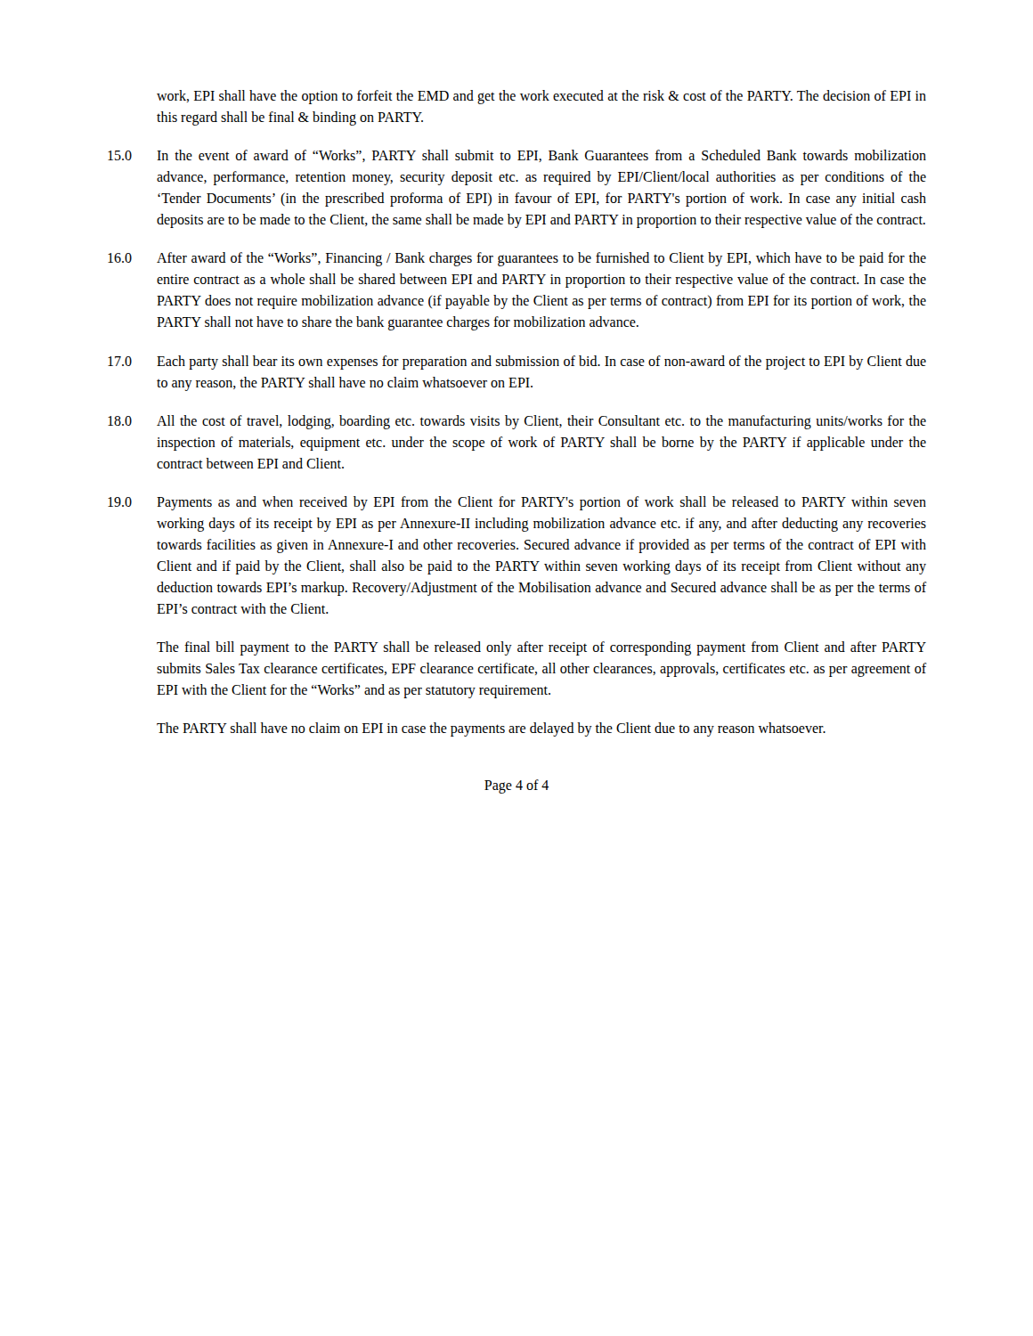work, EPI shall have the option to forfeit the EMD and get the work executed at the risk & cost of the PARTY. The decision of EPI in this regard shall be final & binding on PARTY.
15.0
In the event of award of “Works”, PARTY shall submit to EPI, Bank Guarantees from a Scheduled Bank towards mobilization advance, performance, retention money, security deposit etc. as required by EPI/Client/local authorities as per conditions of the ‘Tender Documents’ (in the prescribed proforma of EPI) in favour of EPI, for PARTY's portion of work. In case any initial cash deposits are to be made to the Client, the same shall be made by EPI and PARTY in proportion to their respective value of the contract.
16.0
After award of the “Works”, Financing / Bank charges for guarantees to be furnished to Client by EPI, which have to be paid for the entire contract as a whole shall be shared between EPI and PARTY in proportion to their respective value of the contract. In case the PARTY does not require mobilization advance (if payable by the Client as per terms of contract) from EPI for its portion of work, the PARTY shall not have to share the bank guarantee charges for mobilization advance.
17.0
Each party shall bear its own expenses for preparation and submission of bid. In case of non-award of the project to EPI by Client due to any reason, the PARTY shall have no claim whatsoever on EPI.
18.0
All the cost of travel, lodging, boarding etc. towards visits by Client, their Consultant etc. to the manufacturing units/works for the inspection of materials, equipment etc. under the scope of work of PARTY shall be borne by the PARTY if applicable under the contract between EPI and Client.
19.0
Payments as and when received by EPI from the Client for PARTY's portion of work shall be released to PARTY within seven working days of its receipt by EPI as per Annexure-II including mobilization advance etc. if any, and after deducting any recoveries towards facilities as given in Annexure-I and other recoveries. Secured advance if provided as per terms of the contract of EPI with Client and if paid by the Client, shall also be paid to the PARTY within seven working days of its receipt from Client without any deduction towards EPI’s markup. Recovery/Adjustment of the Mobilisation advance and Secured advance shall be as per the terms of EPI’s contract with the Client.
The final bill payment to the PARTY shall be released only after receipt of corresponding payment from Client and after PARTY submits Sales Tax clearance certificates, EPF clearance certificate, all other clearances, approvals, certificates etc. as per agreement of EPI with the Client for the “Works” and as per statutory requirement.
The PARTY shall have no claim on EPI in case the payments are delayed by the Client due to any reason whatsoever.
Page 4 of 4